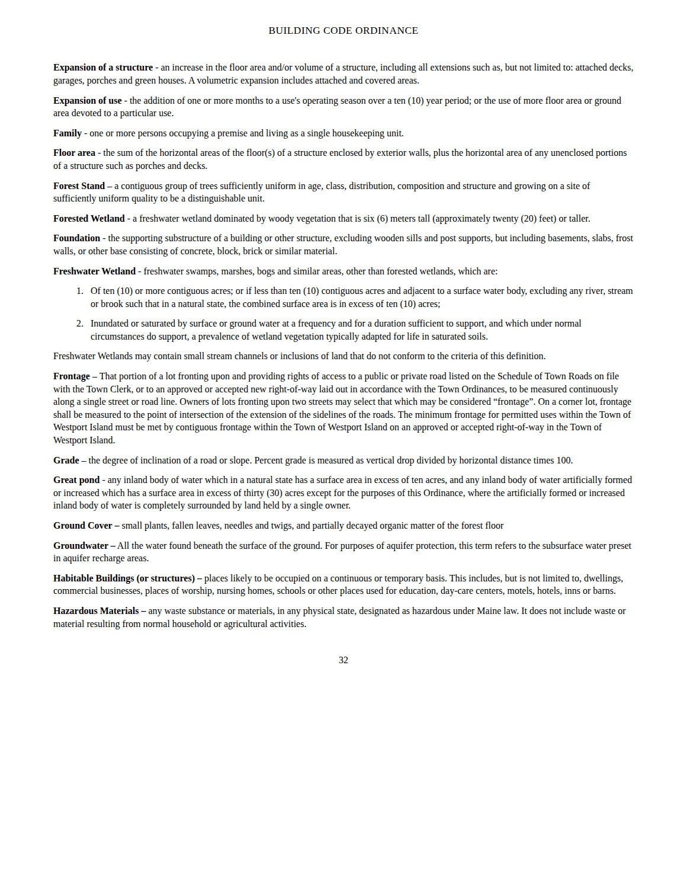BUILDING CODE ORDINANCE
Expansion of a structure - an increase in the floor area and/or volume of a structure, including all extensions such as, but not limited to: attached decks, garages, porches and green houses. A volumetric expansion includes attached and covered areas.
Expansion of use - the addition of one or more months to a use's operating season over a ten (10) year period; or the use of more floor area or ground area devoted to a particular use.
Family - one or more persons occupying a premise and living as a single housekeeping unit.
Floor area - the sum of the horizontal areas of the floor(s) of a structure enclosed by exterior walls, plus the horizontal area of any unenclosed portions of a structure such as porches and decks.
Forest Stand – a contiguous group of trees sufficiently uniform in age, class, distribution, composition and structure and growing on a site of sufficiently uniform quality to be a distinguishable unit.
Forested Wetland - a freshwater wetland dominated by woody vegetation that is six (6) meters tall (approximately twenty (20) feet) or taller.
Foundation - the supporting substructure of a building or other structure, excluding wooden sills and post supports, but including basements, slabs, frost walls, or other base consisting of concrete, block, brick or similar material.
Freshwater Wetland - freshwater swamps, marshes, bogs and similar areas, other than forested wetlands, which are:
Of ten (10) or more contiguous acres; or if less than ten (10) contiguous acres and adjacent to a surface water body, excluding any river, stream or brook such that in a natural state, the combined surface area is in excess of ten (10) acres;
Inundated or saturated by surface or ground water at a frequency and for a duration sufficient to support, and which under normal circumstances do support, a prevalence of wetland vegetation typically adapted for life in saturated soils.
Freshwater Wetlands may contain small stream channels or inclusions of land that do not conform to the criteria of this definition.
Frontage – That portion of a lot fronting upon and providing rights of access to a public or private road listed on the Schedule of Town Roads on file with the Town Clerk, or to an approved or accepted new right-of-way laid out in accordance with the Town Ordinances, to be measured continuously along a single street or road line. Owners of lots fronting upon two streets may select that which may be considered “frontage”. On a corner lot, frontage shall be measured to the point of intersection of the extension of the sidelines of the roads. The minimum frontage for permitted uses within the Town of Westport Island must be met by contiguous frontage within the Town of Westport Island on an approved or accepted right-of-way in the Town of Westport Island.
Grade – the degree of inclination of a road or slope. Percent grade is measured as vertical drop divided by horizontal distance times 100.
Great pond - any inland body of water which in a natural state has a surface area in excess of ten acres, and any inland body of water artificially formed or increased which has a surface area in excess of thirty (30) acres except for the purposes of this Ordinance, where the artificially formed or increased inland body of water is completely surrounded by land held by a single owner.
Ground Cover – small plants, fallen leaves, needles and twigs, and partially decayed organic matter of the forest floor
Groundwater – All the water found beneath the surface of the ground. For purposes of aquifer protection, this term refers to the subsurface water preset in aquifer recharge areas.
Habitable Buildings (or structures) – places likely to be occupied on a continuous or temporary basis. This includes, but is not limited to, dwellings, commercial businesses, places of worship, nursing homes, schools or other places used for education, day-care centers, motels, hotels, inns or barns.
Hazardous Materials – any waste substance or materials, in any physical state, designated as hazardous under Maine law. It does not include waste or material resulting from normal household or agricultural activities.
32